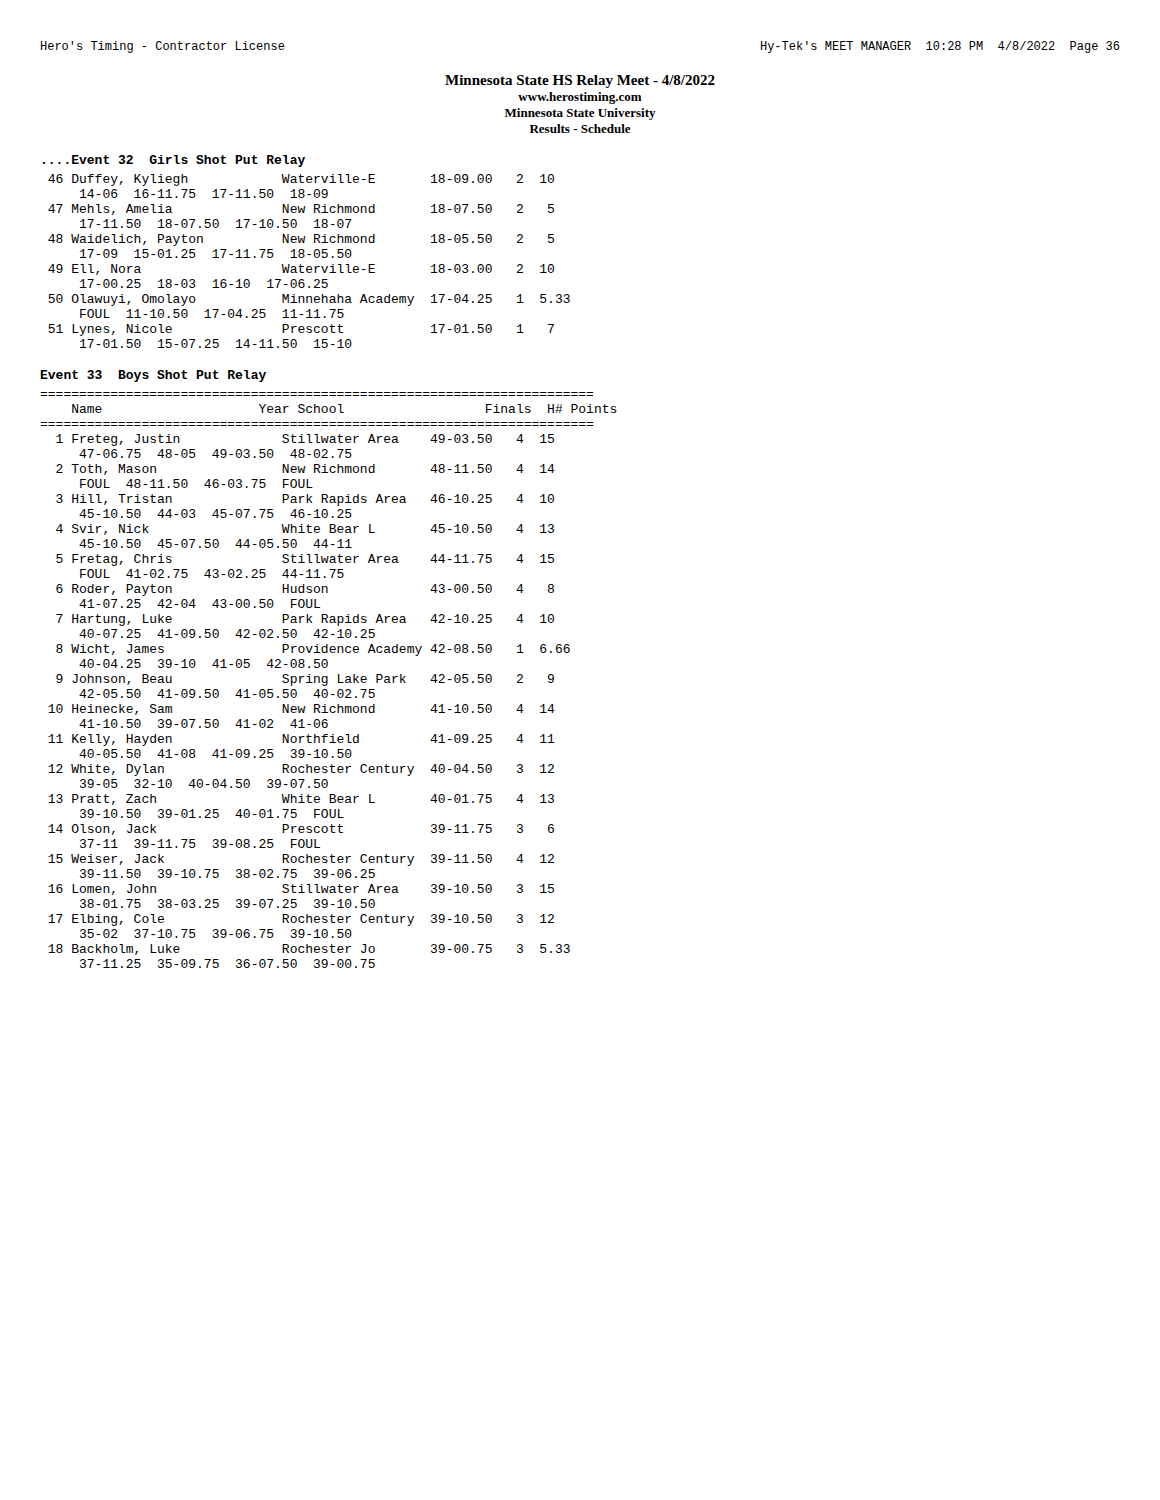Hero's Timing - Contractor License Hy-Tek's MEET MANAGER 10:28 PM 4/8/2022 Page 36
Minnesota State HS Relay Meet - 4/8/2022
www.herostiming.com
Minnesota State University
Results - Schedule
....Event 32 Girls Shot Put Relay
 46 Duffey, Kyliegh            Waterville-E       18-09.00   2  10
     14-06  16-11.75  17-11.50  18-09
 47 Mehls, Amelia              New Richmond       18-07.50   2   5
     17-11.50  18-07.50  17-10.50  18-07
 48 Waidelich, Payton          New Richmond       18-05.50   2   5
     17-09  15-01.25  17-11.75  18-05.50
 49 Ell, Nora                  Waterville-E       18-03.00   2  10
     17-00.25  18-03  16-10  17-06.25
 50 Olawuyi, Omolayo           Minnehaha Academy  17-04.25   1  5.33
     FOUL  11-10.50  17-04.25  11-11.75
 51 Lynes, Nicole              Prescott           17-01.50   1   7
     17-01.50  15-07.25  14-11.50  15-10
Event 33 Boys Shot Put Relay
=======================================================================
    Name                    Year School                  Finals  H# Points
=======================================================================
  1 Freteg, Justin             Stillwater Area    49-03.50   4  15
     47-06.75  48-05  49-03.50  48-02.75
  2 Toth, Mason                New Richmond       48-11.50   4  14
     FOUL  48-11.50  46-03.75  FOUL
  3 Hill, Tristan              Park Rapids Area   46-10.25   4  10
     45-10.50  44-03  45-07.75  46-10.25
  4 Svir, Nick                 White Bear L       45-10.50   4  13
     45-10.50  45-07.50  44-05.50  44-11
  5 Fretag, Chris              Stillwater Area    44-11.75   4  15
     FOUL  41-02.75  43-02.25  44-11.75
  6 Roder, Payton              Hudson             43-00.50   4   8
     41-07.25  42-04  43-00.50  FOUL
  7 Hartung, Luke              Park Rapids Area   42-10.25   4  10
     40-07.25  41-09.50  42-02.50  42-10.25
  8 Wicht, James               Providence Academy 42-08.50   1  6.66
     40-04.25  39-10  41-05  42-08.50
  9 Johnson, Beau              Spring Lake Park   42-05.50   2   9
     42-05.50  41-09.50  41-05.50  40-02.75
 10 Heinecke, Sam              New Richmond       41-10.50   4  14
     41-10.50  39-07.50  41-02  41-06
 11 Kelly, Hayden              Northfield         41-09.25   4  11
     40-05.50  41-08  41-09.25  39-10.50
 12 White, Dylan               Rochester Century  40-04.50   3  12
     39-05  32-10  40-04.50  39-07.50
 13 Pratt, Zach                White Bear L       40-01.75   4  13
     39-10.50  39-01.25  40-01.75  FOUL
 14 Olson, Jack                Prescott           39-11.75   3   6
     37-11  39-11.75  39-08.25  FOUL
 15 Weiser, Jack               Rochester Century  39-11.50   4  12
     39-11.50  39-10.75  38-02.75  39-06.25
 16 Lomen, John                Stillwater Area    39-10.50   3  15
     38-01.75  38-03.25  39-07.25  39-10.50
 17 Elbing, Cole               Rochester Century  39-10.50   3  12
     35-02  37-10.75  39-06.75  39-10.50
 18 Backholm, Luke             Rochester Jo       39-00.75   3  5.33
     37-11.25  35-09.75  36-07.50  39-00.75